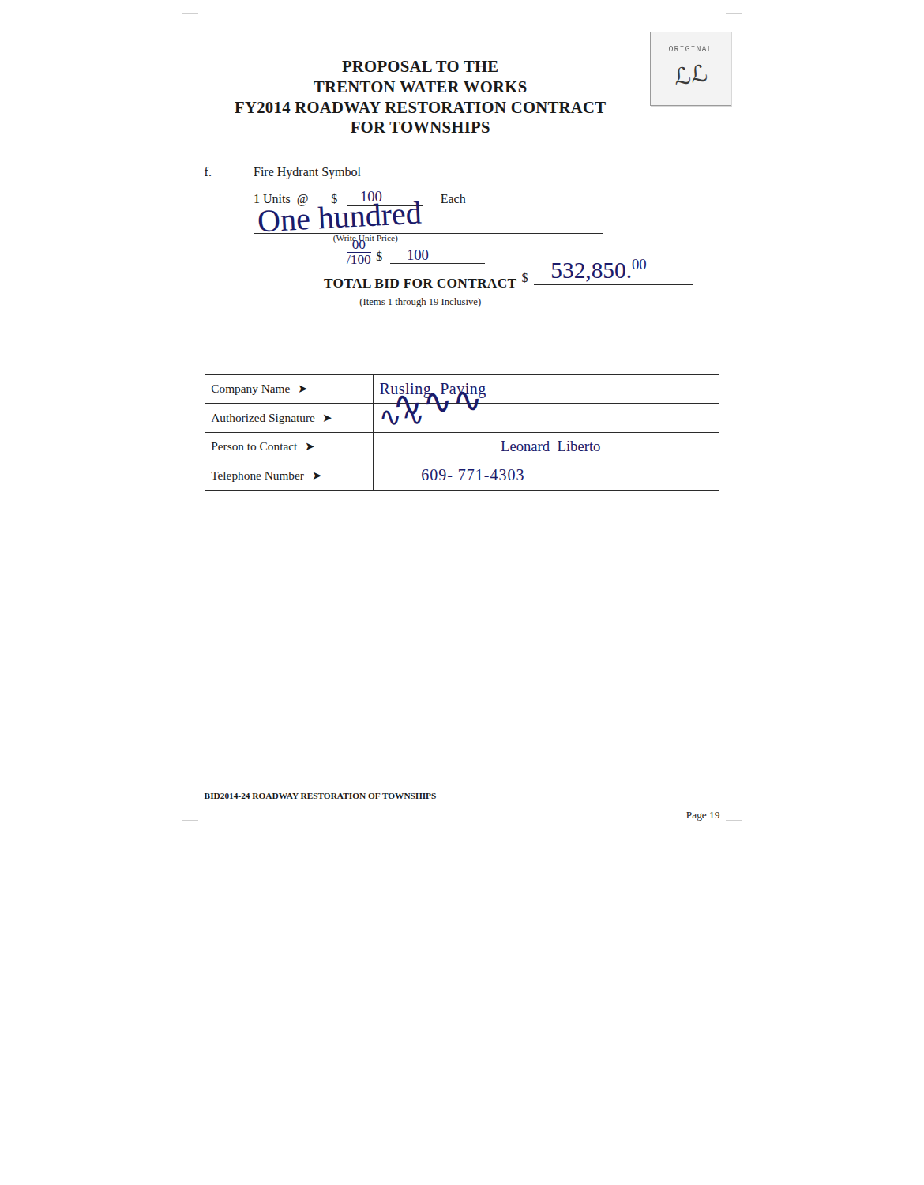ORIGINAL
ℒℒ
PROPOSAL TO THE
TRENTON WATER WORKS
FY2014 ROADWAY RESTORATION CONTRACT
FOR TOWNSHIPS
f. Fire Hydrant Symbol
1 Units @ $ 100 Each
One hundred
(Write Unit Price)
00
/100
$ 100
TOTAL BID FOR CONTRACT
(Items 1 through 19 Inclusive)
$ 532,850.00
| Company Name ➤ | Rusling Paving |
| Authorized Signature ➤ | ∿∿ ∿∿∿ |
| Person to Contact ➤ | Leonard Liberto |
| Telephone Number ➤ | 609- 771-4303 |
BID2014-24 ROADWAY RESTORATION OF TOWNSHIPS Page 19